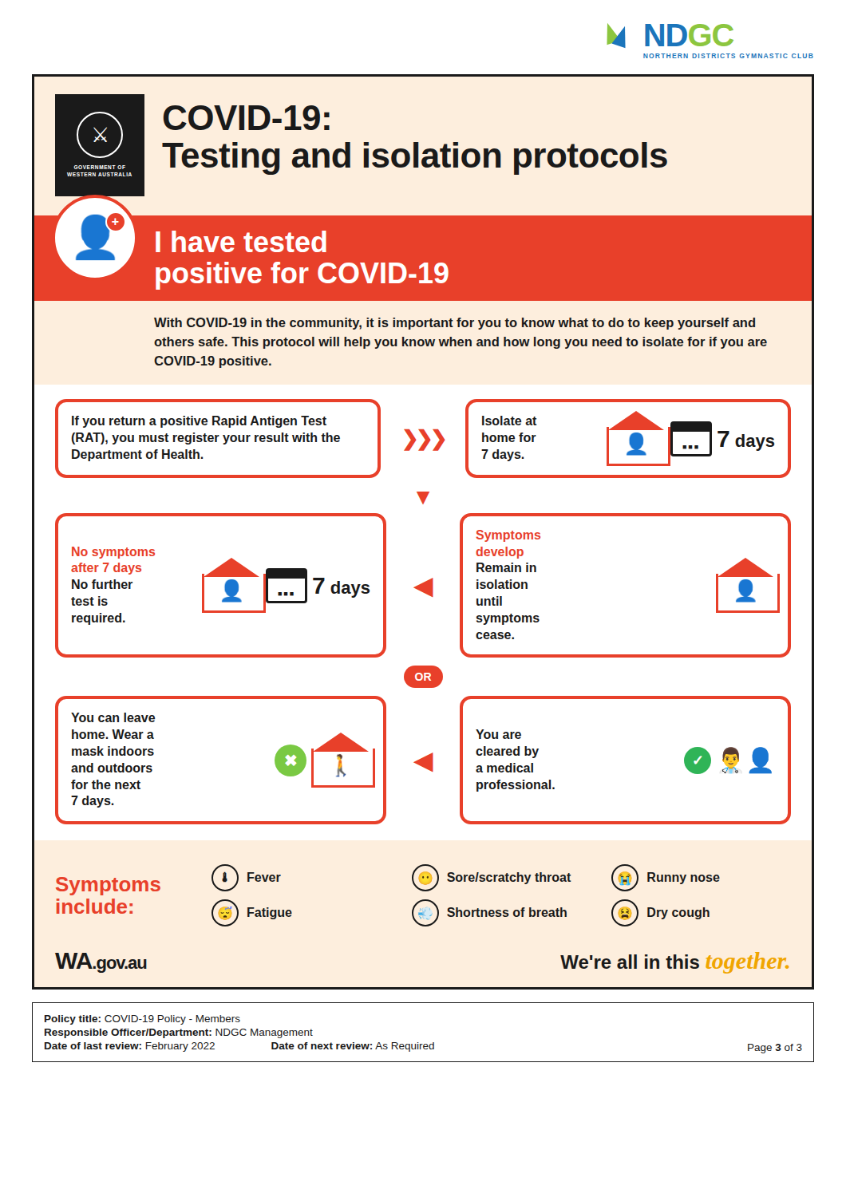NDGC
NORTHERN DISTRICTS GYMNASTIC CLUB
⚔
GOVERNMENT OF
WESTERN AUSTRALIA
COVID-19:
Testing and isolation protocols
👤+
I have tested
positive for COVID-19
With COVID-19 in the community, it is important for you to know what to do to keep yourself and others safe. This protocol will help you know when and how long you need to isolate for if you are COVID-19 positive.
If you return a positive Rapid Antigen Test (RAT), you must register your result with the Department of Health.
❯❯❯
Isolate at
home for
7 days.
👤
■■■
7 days
▼
No symptoms
after 7 days
No further
test is
required.
👤
■■■
7 days
◀
Symptoms
develop
Remain in
isolation
until
symptoms
cease.
👤
OR
You can leave
home. Wear a
mask indoors
and outdoors
for the next
7 days.
✖
🚶
◀
You are
cleared by
a medical
professional.
✓
👨‍⚕️👤
Symptoms
include:
🌡Fever
😶Sore/scratchy throat
😭Runny nose
😴Fatigue
💨Shortness of breath
😫Dry cough
WA.gov.au
We're all in this together.
Policy title: COVID-19 Policy - Members
Responsible Officer/Department: NDGC Management
Date of last review: February 2022 Date of next review: As Required
Page 3 of 3